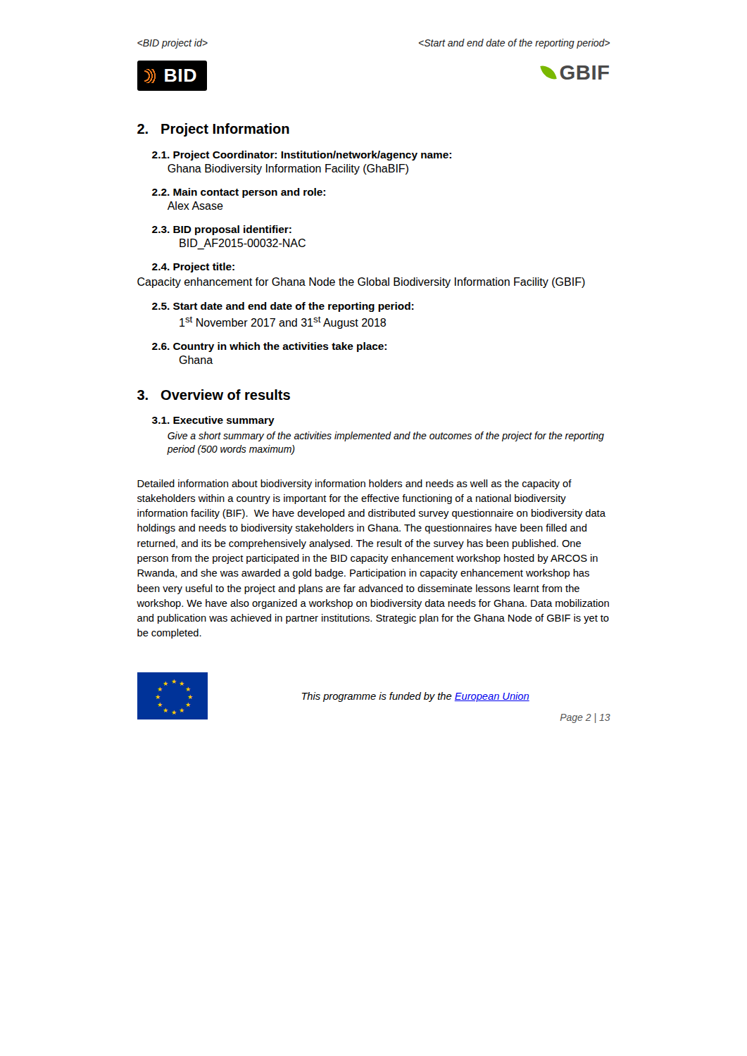<BID project id> <Start and end date of the reporting period>
BID
GBIF
2. Project Information
2.1. Project Coordinator: Institution/network/agency name:
Ghana Biodiversity Information Facility (GhaBIF)
2.2. Main contact person and role:
Alex Asase
2.3. BID proposal identifier:
BID_AF2015-00032-NAC
2.4. Project title:
Capacity enhancement for Ghana Node the Global Biodiversity Information Facility (GBIF)
2.5. Start date and end date of the reporting period:
1st November 2017 and 31st August 2018
2.6. Country in which the activities take place:
Ghana
3. Overview of results
3.1. Executive summary
Give a short summary of the activities implemented and the outcomes of the project for the reporting period (500 words maximum)
Detailed information about biodiversity information holders and needs as well as the capacity of stakeholders within a country is important for the effective functioning of a national biodiversity information facility (BIF). We have developed and distributed survey questionnaire on biodiversity data holdings and needs to biodiversity stakeholders in Ghana. The questionnaires have been filled and returned, and its be comprehensively analysed. The result of the survey has been published. One person from the project participated in the BID capacity enhancement workshop hosted by ARCOS in Rwanda, and she was awarded a gold badge. Participation in capacity enhancement workshop has been very useful to the project and plans are far advanced to disseminate lessons learnt from the workshop. We have also organized a workshop on biodiversity data needs for Ghana. Data mobilization and publication was achieved in partner institutions. Strategic plan for the Ghana Node of GBIF is yet to be completed.
★ ★ ★ ★ ★ ★ ★ ★ ★ ★ ★ ★
This programme is funded by the European Union
Page 2 | 13